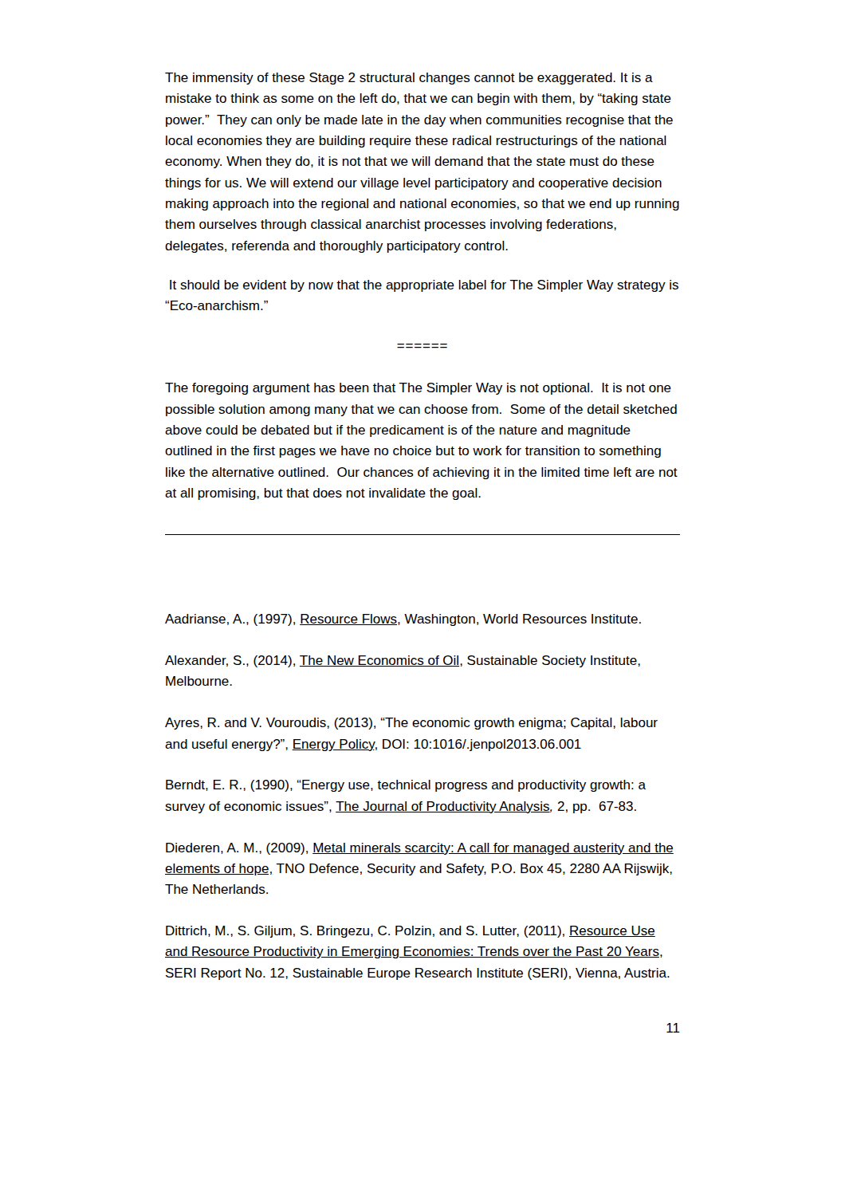The immensity of these Stage 2 structural changes cannot be exaggerated. It is a mistake to think as some on the left do, that we can begin with them, by “taking state power.” They can only be made late in the day when communities recognise that the local economies they are building require these radical restructurings of the national economy. When they do, it is not that we will demand that the state must do these things for us. We will extend our village level participatory and cooperative decision making approach into the regional and national economies, so that we end up running them ourselves through classical anarchist processes involving federations, delegates, referenda and thoroughly participatory control.
It should be evident by now that the appropriate label for The Simpler Way strategy is “Eco-anarchism.”
======
The foregoing argument has been that The Simpler Way is not optional. It is not one possible solution among many that we can choose from. Some of the detail sketched above could be debated but if the predicament is of the nature and magnitude outlined in the first pages we have no choice but to work for transition to something like the alternative outlined. Our chances of achieving it in the limited time left are not at all promising, but that does not invalidate the goal.
Aadrianse, A., (1997), Resource Flows, Washington, World Resources Institute.
Alexander, S., (2014), The New Economics of Oil, Sustainable Society Institute, Melbourne.
Ayres, R. and V. Vouroudis, (2013), “The economic growth enigma; Capital, labour and useful energy?”, Energy Policy, DOI: 10:1016/.jenpol2013.06.001
Berndt, E. R., (1990), “Energy use, technical progress and productivity growth: a survey of economic issues”, The Journal of Productivity Analysis, 2, pp. 67-83.
Diederen, A. M., (2009), Metal minerals scarcity: A call for managed austerity and the elements of hope, TNO Defence, Security and Safety, P.O. Box 45, 2280 AA Rijswijk, The Netherlands.
Dittrich, M., S. Giljum, S. Bringezu, C. Polzin, and S. Lutter, (2011), Resource Use and Resource Productivity in Emerging Economies: Trends over the Past 20 Years, SERI Report No. 12, Sustainable Europe Research Institute (SERI), Vienna, Austria.
11